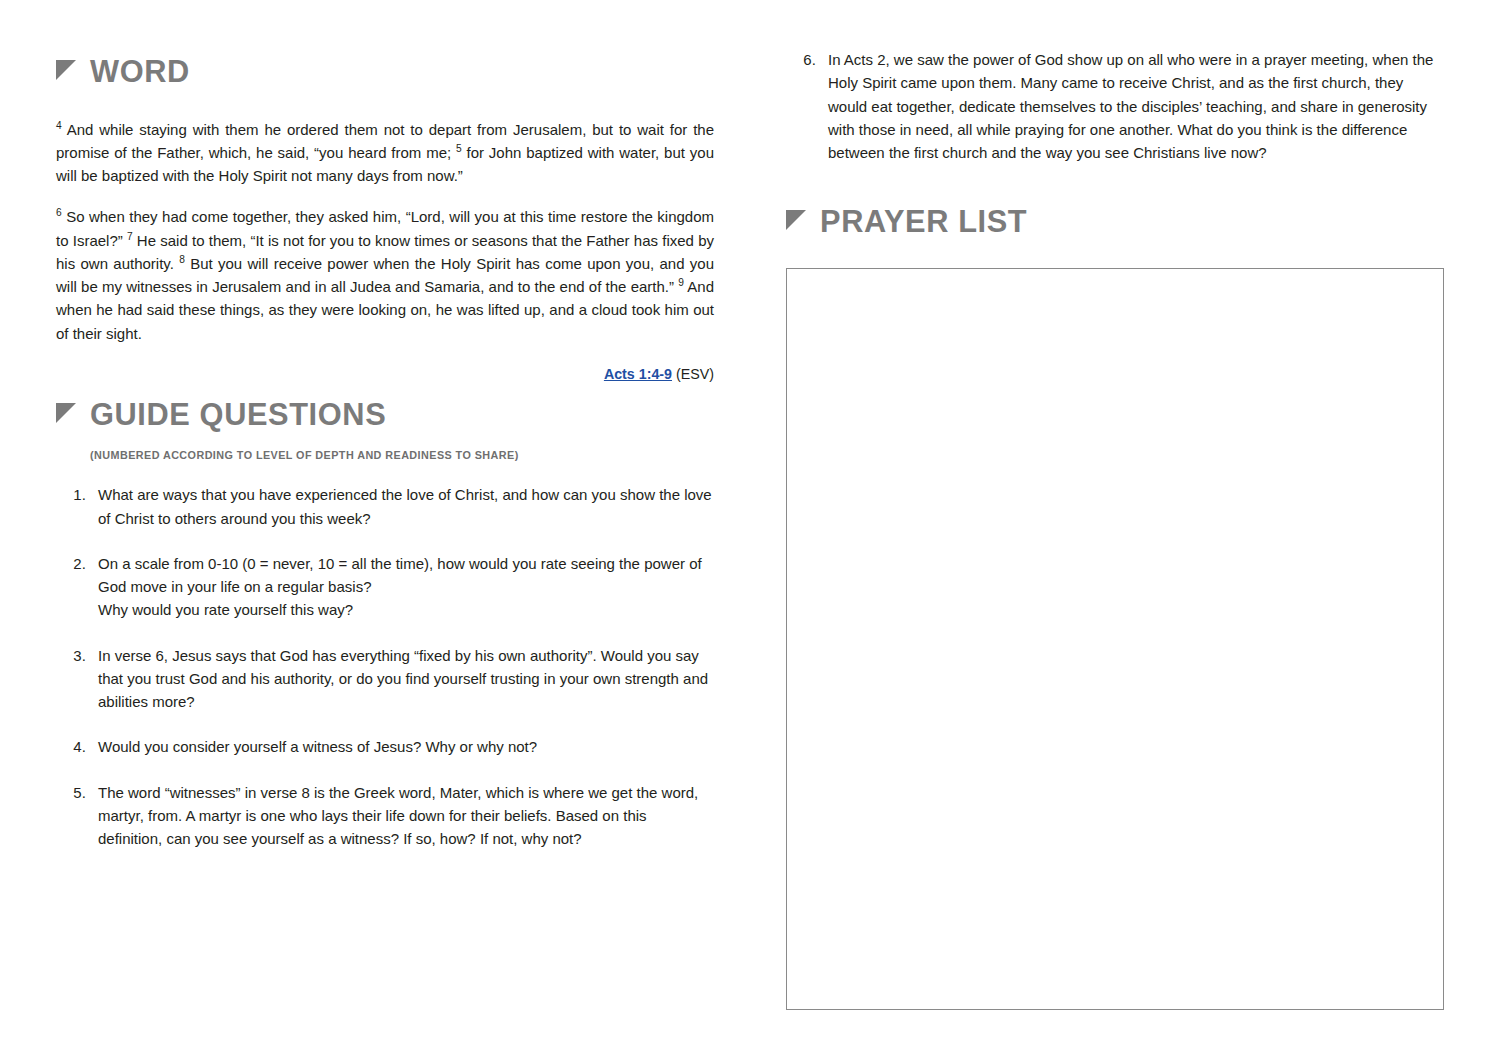Word
4 And while staying with them he ordered them not to depart from Jerusalem, but to wait for the promise of the Father, which, he said, “you heard from me; 5 for John baptized with water, but you will be baptized with the Holy Spirit not many days from now.”
6 So when they had come together, they asked him, “Lord, will you at this time restore the kingdom to Israel?” 7 He said to them, “It is not for you to know times or seasons that the Father has fixed by his own authority. 8 But you will receive power when the Holy Spirit has come upon you, and you will be my witnesses in Jerusalem and in all Judea and Samaria, and to the end of the earth.” 9 And when he had said these things, as they were looking on, he was lifted up, and a cloud took him out of their sight.
Acts 1:4-9 (ESV)
Guide Questions
(Numbered according to level of depth and readiness to share)
What are ways that you have experienced the love of Christ, and how can you show the love of Christ to others around you this week?
On a scale from 0-10 (0 = never, 10 = all the time), how would you rate seeing the power of God move in your life on a regular basis?
Why would you rate yourself this way?
In verse 6, Jesus says that God has everything “fixed by his own authority”. Would you say that you trust God and his authority, or do you find yourself trusting in your own strength and abilities more?
Would you consider yourself a witness of Jesus? Why or why not?
The word “witnesses” in verse 8 is the Greek word, Mater, which is where we get the word, martyr, from. A martyr is one who lays their life down for their beliefs. Based on this definition, can you see yourself as a witness? If so, how? If not, why not?
In Acts 2, we saw the power of God show up on all who were in a prayer meeting, when the Holy Spirit came upon them. Many came to receive Christ, and as the first church, they would eat together, dedicate themselves to the disciples’ teaching, and share in generosity with those in need, all while praying for one another. What do you think is the difference between the first church and the way you see Christians live now?
Prayer List